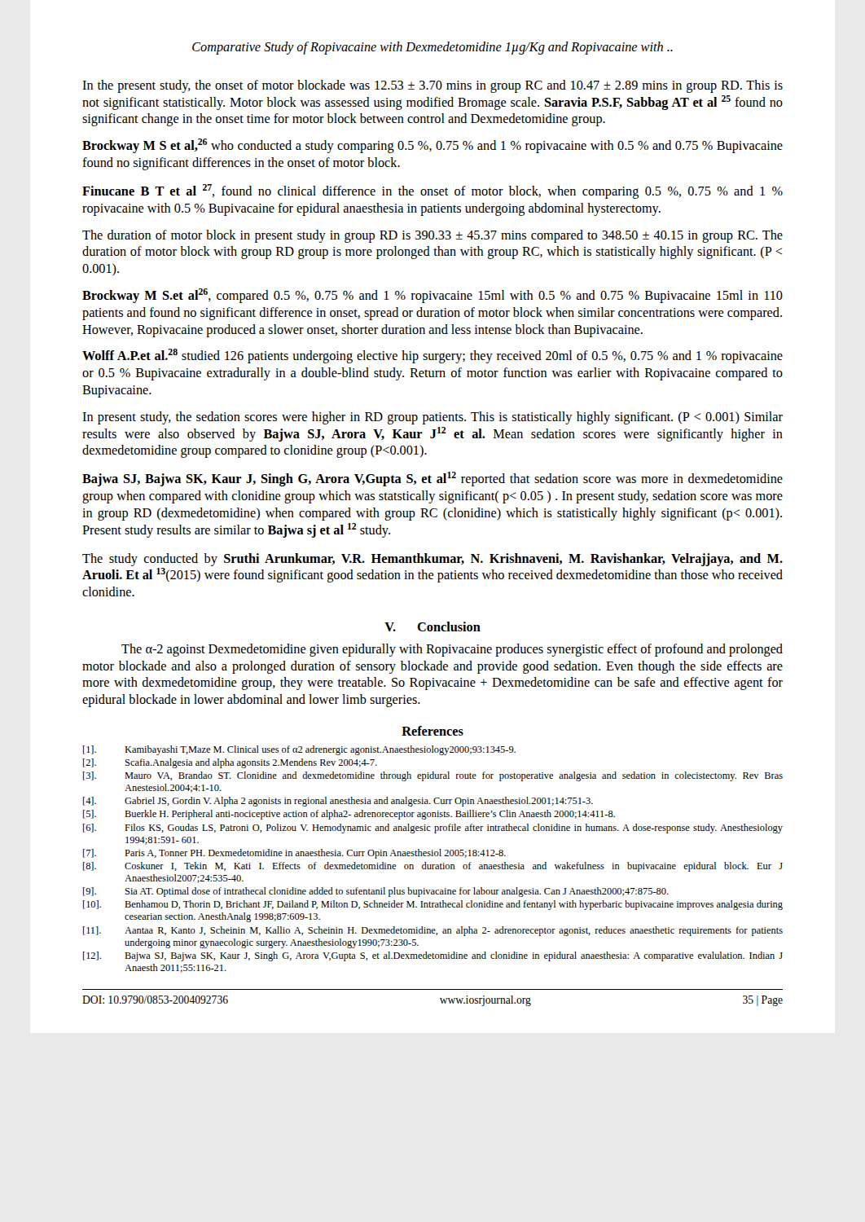Comparative Study of Ropivacaine with Dexmedetomidine 1µg/Kg and Ropivacaine with ..
In the present study, the onset of motor blockade was 12.53 ± 3.70 mins in group RC and 10.47 ± 2.89 mins in group RD. This is not significant statistically. Motor block was assessed using modified Bromage scale. Saravia P.S.F, Sabbag AT et al 25 found no significant change in the onset time for motor block between control and Dexmedetomidine group.
Brockway M S et al,26 who conducted a study comparing 0.5 %, 0.75 % and 1 % ropivacaine with 0.5 % and 0.75 % Bupivacaine found no significant differences in the onset of motor block.
Finucane B T et al 27, found no clinical difference in the onset of motor block, when comparing 0.5 %, 0.75 % and 1 % ropivacaine with 0.5 % Bupivacaine for epidural anaesthesia in patients undergoing abdominal hysterectomy.
The duration of motor block in present study in group RD is 390.33 ± 45.37 mins compared to 348.50 ± 40.15 in group RC. The duration of motor block with group RD group is more prolonged than with group RC, which is statistically highly significant. (P < 0.001).
Brockway M S.et al26, compared 0.5 %, 0.75 % and 1 % ropivacaine 15ml with 0.5 % and 0.75 % Bupivacaine 15ml in 110 patients and found no significant difference in onset, spread or duration of motor block when similar concentrations were compared. However, Ropivacaine produced a slower onset, shorter duration and less intense block than Bupivacaine.
Wolff A.P.et al.28 studied 126 patients undergoing elective hip surgery; they received 20ml of 0.5 %, 0.75 % and 1 % ropivacaine or 0.5 % Bupivacaine extradurally in a double-blind study. Return of motor function was earlier with Ropivacaine compared to Bupivacaine.
In present study, the sedation scores were higher in RD group patients. This is statistically highly significant. (P < 0.001) Similar results were also observed by Bajwa SJ, Arora V, Kaur J12 et al. Mean sedation scores were significantly higher in dexmedetomidine group compared to clonidine group (P<0.001).
Bajwa SJ, Bajwa SK, Kaur J, Singh G, Arora V,Gupta S, et al12 reported that sedation score was more in dexmedetomidine group when compared with clonidine group which was statstically significant( p< 0.05 ) . In present study, sedation score was more in group RD (dexmedetomidine) when compared with group RC (clonidine) which is statistically highly significant (p< 0.001). Present study results are similar to Bajwa sj et al 12 study.
The study conducted by Sruthi Arunkumar, V.R. Hemanthkumar, N. Krishnaveni, M. Ravishankar, Velrajjaya, and M. Aruoli. Et al 13(2015) were found significant good sedation in the patients who received dexmedetomidine than those who received clonidine.
V. Conclusion
The α-2 agoinst Dexmedetomidine given epidurally with Ropivacaine produces synergistic effect of profound and prolonged motor blockade and also a prolonged duration of sensory blockade and provide good sedation. Even though the side effects are more with dexmedetomidine group, they were treatable. So Ropivacaine + Dexmedetomidine can be safe and effective agent for epidural blockade in lower abdominal and lower limb surgeries.
References
[1]. Kamibayashi T,Maze M. Clinical uses of α2 adrenergic agonist.Anaesthesiology2000;93:1345-9.
[2]. Scafia.Analgesia and alpha agonsits 2.Mendens Rev 2004;4-7.
[3]. Mauro VA, Brandao ST. Clonidine and dexmedetomidine through epidural route for postoperative analgesia and sedation in colecistectomy. Rev Bras Anestesiol.2004;4:1-10.
[4]. Gabriel JS, Gordin V. Alpha 2 agonists in regional anesthesia and analgesia. Curr Opin Anaesthesiol.2001;14:751-3.
[5]. Buerkle H. Peripheral anti-nociceptive action of alpha2- adrenoreceptor agonists. Bailliere’s Clin Anaesth 2000;14:411-8.
[6]. Filos KS, Goudas LS, Patroni O, Polizou V. Hemodynamic and analgesic profile after intrathecal clonidine in humans. A dose-response study. Anesthesiology 1994;81:591- 601.
[7]. Paris A, Tonner PH. Dexmedetomidine in anaesthesia. Curr Opin Anaesthesiol 2005;18:412-8.
[8]. Coskuner I, Tekin M, Kati I. Effects of dexmedetomidine on duration of anaesthesia and wakefulness in bupivacaine epidural block. Eur J Anaesthesiol2007;24:535-40.
[9]. Sia AT. Optimal dose of intrathecal clonidine added to sufentanil plus bupivacaine for labour analgesia. Can J Anaesth2000;47:875-80.
[10]. Benhamou D, Thorin D, Brichant JF, Dailand P, Milton D, Schneider M. Intrathecal clonidine and fentanyl with hyperbaric bupivacaine improves analgesia during cesearian section. AnesthAnalg 1998;87:609-13.
[11]. Aantaa R, Kanto J, Scheinin M, Kallio A, Scheinin H. Dexmedetomidine, an alpha 2- adrenoreceptor agonist, reduces anaesthetic requirements for patients undergoing minor gynaecologic surgery. Anaesthesiology1990;73:230-5.
[12]. Bajwa SJ, Bajwa SK, Kaur J, Singh G, Arora V,Gupta S, et al.Dexmedetomidine and clonidine in epidural anaesthesia: A comparative evalulation. Indian J Anaesth 2011;55:116-21.
DOI: 10.9790/0853-2004092736 www.iosrjournal.org 35 | Page